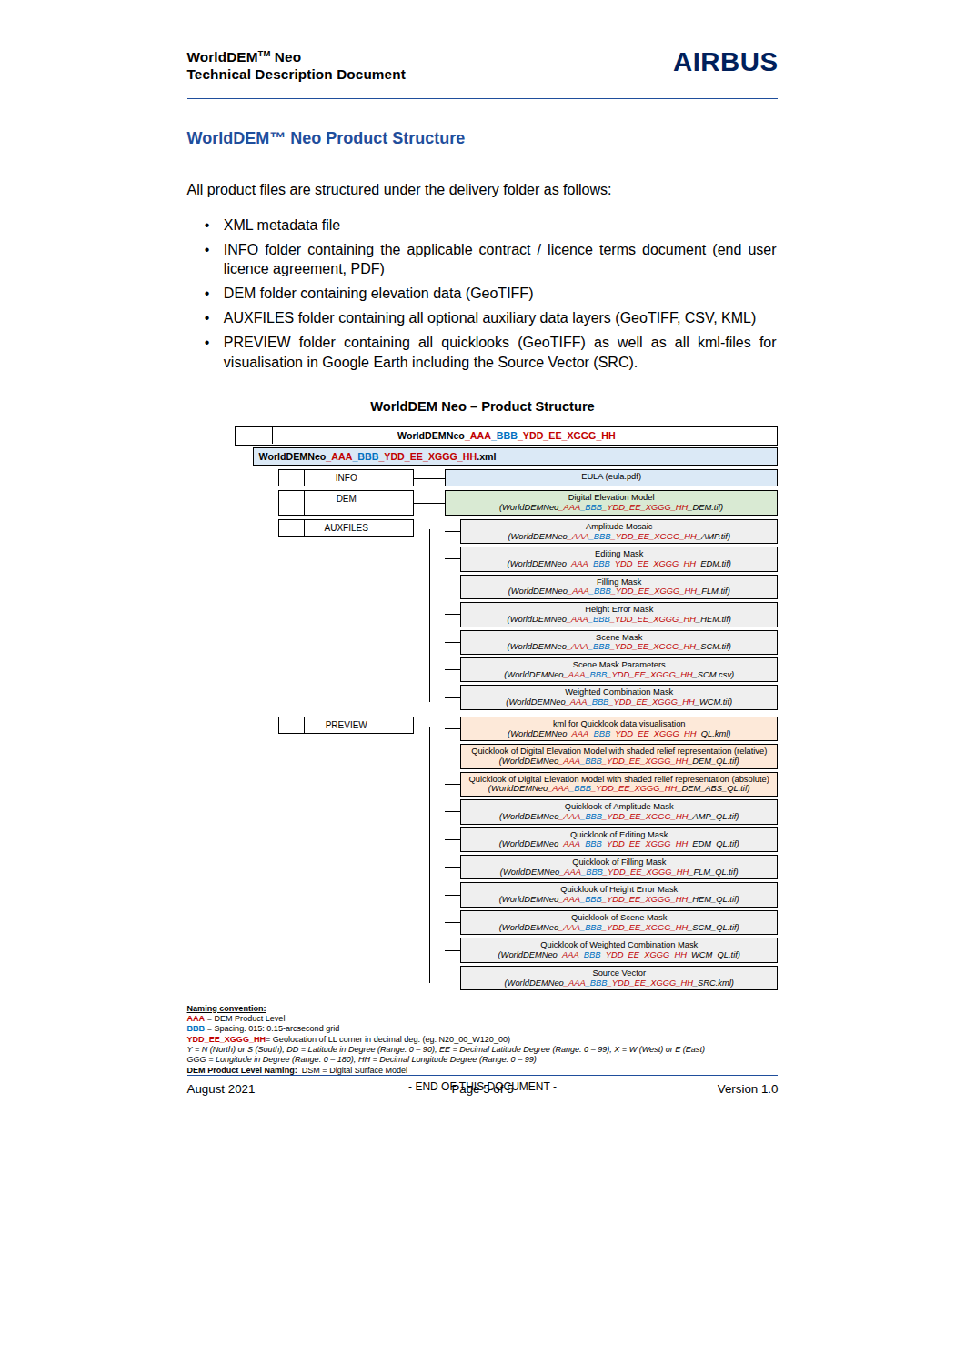WorldDEMTM Neo
Technical Description Document
AIRBUS
WorldDEM™ Neo Product Structure
All product files are structured under the delivery folder as follows:
XML metadata file
INFO folder containing the applicable contract / licence terms document (end user licence agreement, PDF)
DEM folder containing elevation data (GeoTIFF)
AUXFILES folder containing all optional auxiliary data layers (GeoTIFF, CSV, KML)
PREVIEW folder containing all quicklooks (GeoTIFF) as well as all kml-files for visualisation in Google Earth including the Source Vector (SRC).
WorldDEM Neo – Product Structure
WorldDEMNeo_AAA_BBB_YDD_EE_XGGG_HH
WorldDEMNeo_AAA_BBB_YDD_EE_XGGG_HH.xml
INFO
EULA (eula.pdf)
DEM
Digital Elevation Model
(WorldDEMNeo_AAA_BBB_YDD_EE_XGGG_HH_DEM.tif)
AUXFILES
Amplitude Mosaic
(WorldDEMNeo_AAA_BBB_YDD_EE_XGGG_HH_AMP.tif)
Editing Mask
(WorldDEMNeo_AAA_BBB_YDD_EE_XGGG_HH_EDM.tif)
Filling Mask
(WorldDEMNeo_AAA_BBB_YDD_EE_XGGG_HH_FLM.tif)
Height Error Mask
(WorldDEMNeo_AAA_BBB_YDD_EE_XGGG_HH_HEM.tif)
Scene Mask
(WorldDEMNeo_AAA_BBB_YDD_EE_XGGG_HH_SCM.tif)
Scene Mask Parameters
(WorldDEMNeo_AAA_BBB_YDD_EE_XGGG_HH_SCM.csv)
Weighted Combination Mask
(WorldDEMNeo_AAA_BBB_YDD_EE_XGGG_HH_WCM.tif)
PREVIEW
kml for Quicklook data visualisation
(WorldDEMNeo_AAA_BBB_YDD_EE_XGGG_HH_QL.kml)
Quicklook of Digital Elevation Model with shaded relief representation (relative)
(WorldDEMNeo_AAA_BBB_YDD_EE_XGGG_HH_DEM_QL.tif)
Quicklook of Digital Elevation Model with shaded relief representation (absolute)
(WorldDEMNeo_AAA_BBB_YDD_EE_XGGG_HH_DEM_ABS_QL.tif)
Quicklook of Amplitude Mask
(WorldDEMNeo_AAA_BBB_YDD_EE_XGGG_HH_AMP_QL.tif)
Quicklook of Editing Mask
(WorldDEMNeo_AAA_BBB_YDD_EE_XGGG_HH_EDM_QL.tif)
Quicklook of Filling Mask
(WorldDEMNeo_AAA_BBB_YDD_EE_XGGG_HH_FLM_QL.tif)
Quicklook of Height Error Mask
(WorldDEMNeo_AAA_BBB_YDD_EE_XGGG_HH_HEM_QL.tif)
Quicklook of Scene Mask
(WorldDEMNeo_AAA_BBB_YDD_EE_XGGG_HH_SCM_QL.tif)
Quicklook of Weighted Combination Mask
(WorldDEMNeo_AAA_BBB_YDD_EE_XGGG_HH_WCM_QL.tif)
Source Vector
(WorldDEMNeo_AAA_BBB_YDD_EE_XGGG_HH_SRC.kml)
Naming convention:
AAA = DEM Product Level
BBB = Spacing. 015: 0.15-arcsecond grid
YDD_EE_XGGG_HH= Geolocation of LL corner in decimal deg. (eg. N20_00_W120_00)
Y = N (North) or S (South); DD = Latitude in Degree (Range: 0 – 90); EE = Decimal Latitude Degree (Range: 0 – 99); X = W (West) or E (East)
GGG = Longitude in Degree (Range: 0 – 180); HH = Decimal Longitude Degree (Range: 0 – 99)
DEM Product Level Naming: DSM = Digital Surface Model
- END OF THIS DOCUMENT -
August 2021
Page 5 of 5
Version 1.0